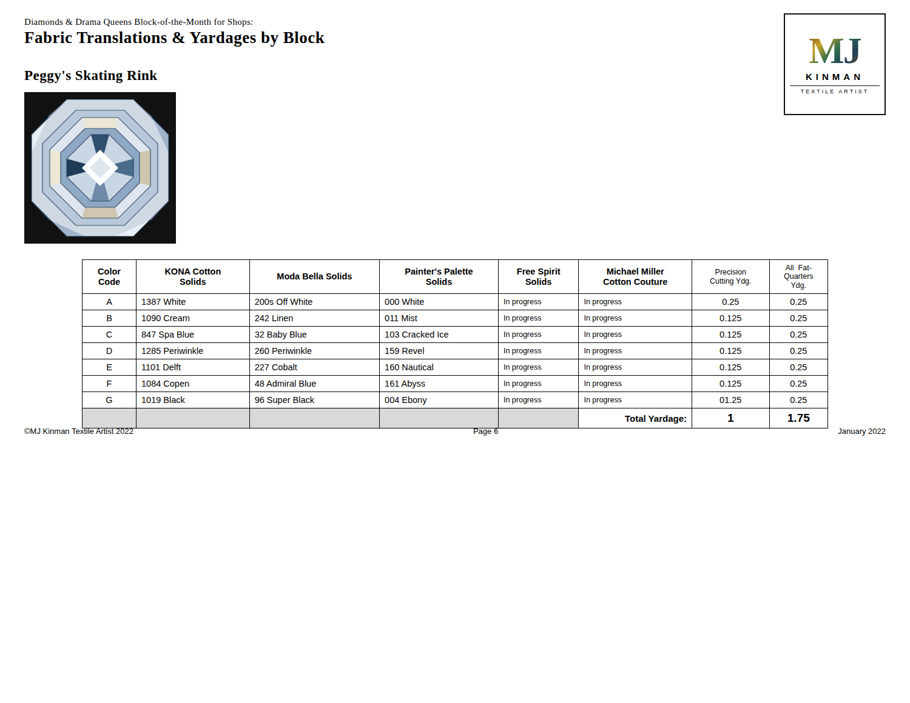Diamonds & Drama Queens Block-of-the-Month for Shops:
Fabric Translations & Yardages by Block
MJ
KINMAN
TEXTILE ARTIST
Peggy's Skating Rink
| Color Code | KONA Cotton Solids | Moda Bella Solids | Painter's Palette Solids | Free Spirit Solids | Michael Miller Cotton Couture | Precision Cutting Ydg. | All Fat- Quarters Ydg. |
| --- | --- | --- | --- | --- | --- | --- | --- |
| A | 1387 White | 200s Off White | 000 White | In progress | In progress | 0.25 | 0.25 |
| B | 1090 Cream | 242 Linen | 011 Mist | In progress | In progress | 0.125 | 0.25 |
| C | 847 Spa Blue | 32 Baby Blue | 103 Cracked Ice | In progress | In progress | 0.125 | 0.25 |
| D | 1285 Periwinkle | 260 Periwinkle | 159 Revel | In progress | In progress | 0.125 | 0.25 |
| E | 1101 Delft | 227 Cobalt | 160 Nautical | In progress | In progress | 0.125 | 0.25 |
| F | 1084 Copen | 48 Admiral Blue | 161 Abyss | In progress | In progress | 0.125 | 0.25 |
| G | 1019 Black | 96 Super Black | 004 Ebony | In progress | In progress | 01.25 | 0.25 |
| | | | | | Total Yardage: | 1 | 1.75 |
©MJ Kinman Textile Artist 2022
Page 6
January 2022